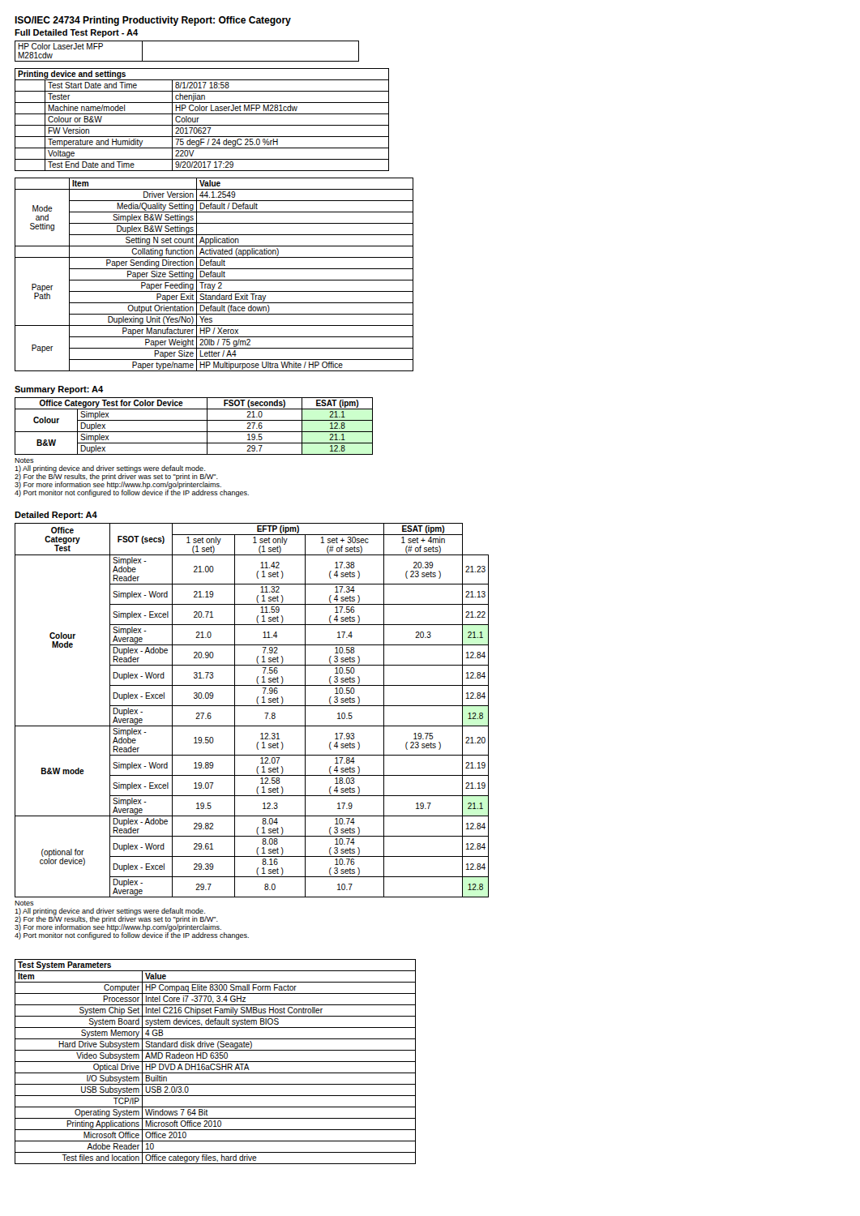ISO/IEC 24734 Printing Productivity Report: Office Category
Full Detailed Test Report - A4
| HP Color LaserJet MFP M281cdw | |
| Printing device and settings |
| | Test Start Date and Time | 8/1/2017 18:58 |
| | Tester | chenjian |
| | Machine name/model | HP Color LaserJet MFP M281cdw |
| | Colour or B&W | Colour |
| | FW Version | 20170627 |
| | Temperature and Humidity | 75 degF / 24 degC 25.0 %rH |
| | Voltage | 220V |
| | Test End Date and Time | 9/20/2017 17:29 |
| | Item | Value |
| Mode and Setting | Driver Version | 44.1.2549 |
| Media/Quality Setting | Default / Default |
| Simplex B&W Settings | |
| Duplex B&W Settings | |
| Setting N set count | Application |
| | Collating function | Activated (application) |
| Paper Path | Paper Sending Direction | Default |
| Paper Size Setting | Default |
| Paper Feeding | Tray 2 |
| Paper Exit | Standard Exit Tray |
| Output Orientation | Default (face down) |
| Duplexing Unit (Yes/No) | Yes |
| Paper | Paper Manufacturer | HP / Xerox |
| Paper Weight | 20lb / 75 g/m2 |
| Paper Size | Letter / A4 |
| Paper type/name | HP Multipurpose Ultra White / HP Office |
Summary Report: A4
| Office Category Test for Color Device | FSOT (seconds) | ESAT (ipm) |
| Colour | Simplex | 21.0 | 21.1 |
| Duplex | 27.6 | 12.8 |
| B&W | Simplex | 19.5 | 21.1 |
| Duplex | 29.7 | 12.8 |
Notes
1) All printing device and driver settings were default mode.
2) For the B/W results, the print driver was set to "print in B/W".
3) For more information see http://www.hp.com/go/printerclaims.
4) Port monitor not configured to follow device if the IP address changes.
Detailed Report: A4
| Office Category Test | FSOT (secs) | EFTP (ipm) | ESAT (ipm) |
| 1 set only (1 set) | 1 set only (1 set) | 1 set + 30sec (# of sets) | 1 set + 4min (# of sets) |
| Colour Mode | Simplex - Adobe Reader | 21.00 | 11.42 ( 1 set ) | 17.38 ( 4 sets ) | 20.39 ( 23 sets ) | 21.23 |
| Simplex - Word | 21.19 | 11.32 ( 1 set ) | 17.34 ( 4 sets ) | | 21.13 |
| Simplex - Excel | 20.71 | 11.59 ( 1 set ) | 17.56 ( 4 sets ) | | 21.22 |
| Simplex - Average | 21.0 | 11.4 | 17.4 | 20.3 | 21.1 |
| Duplex - Adobe Reader | 20.90 | 7.92 ( 1 set ) | 10.58 ( 3 sets ) | | 12.84 |
| Duplex - Word | 31.73 | 7.56 ( 1 set ) | 10.50 ( 3 sets ) | | 12.84 |
| Duplex - Excel | 30.09 | 7.96 ( 1 set ) | 10.50 ( 3 sets ) | | 12.84 |
| Duplex - Average | 27.6 | 7.8 | 10.5 | | 12.8 |
| B&W mode | Simplex - Adobe Reader | 19.50 | 12.31 ( 1 set ) | 17.93 ( 4 sets ) | 19.75 ( 23 sets ) | 21.20 |
| Simplex - Word | 19.89 | 12.07 ( 1 set ) | 17.84 ( 4 sets ) | | 21.19 |
| Simplex - Excel | 19.07 | 12.58 ( 1 set ) | 18.03 ( 4 sets ) | | 21.19 |
| Simplex - Average | 19.5 | 12.3 | 17.9 | 19.7 | 21.1 |
| (optional for color device) | Duplex - Adobe Reader | 29.82 | 8.04 ( 1 set ) | 10.74 ( 3 sets ) | | 12.84 |
| Duplex - Word | 29.61 | 8.08 ( 1 set ) | 10.74 ( 3 sets ) | | 12.84 |
| Duplex - Excel | 29.39 | 8.16 ( 1 set ) | 10.76 ( 3 sets ) | | 12.84 |
| Duplex - Average | 29.7 | 8.0 | 10.7 | | 12.8 |
Notes
1) All printing device and driver settings were default mode.
2) For the B/W results, the print driver was set to "print in B/W".
3) For more information see http://www.hp.com/go/printerclaims.
4) Port monitor not configured to follow device if the IP address changes.
| Test System Parameters |
| Item | Value |
| Computer | HP Compaq Elite 8300 Small Form Factor |
| Processor | Intel Core i7 -3770, 3.4 GHz |
| System Chip Set | Intel C216 Chipset Family SMBus Host Controller |
| System Board | system devices, default system BIOS |
| System Memory | 4 GB |
| Hard Drive Subsystem | Standard disk drive (Seagate) |
| Video Subsystem | AMD Radeon HD 6350 |
| Optical Drive | HP DVD A DH16aCSHR ATA |
| I/O Subsystem | Builtin |
| USB Subsystem | USB 2.0/3.0 |
| TCP/IP | |
| Operating System | Windows 7 64 Bit |
| Printing Applications | Microsoft Office 2010 |
| Microsoft Office | Office 2010 |
| Adobe Reader | 10 |
| Test files and location | Office category files, hard drive |